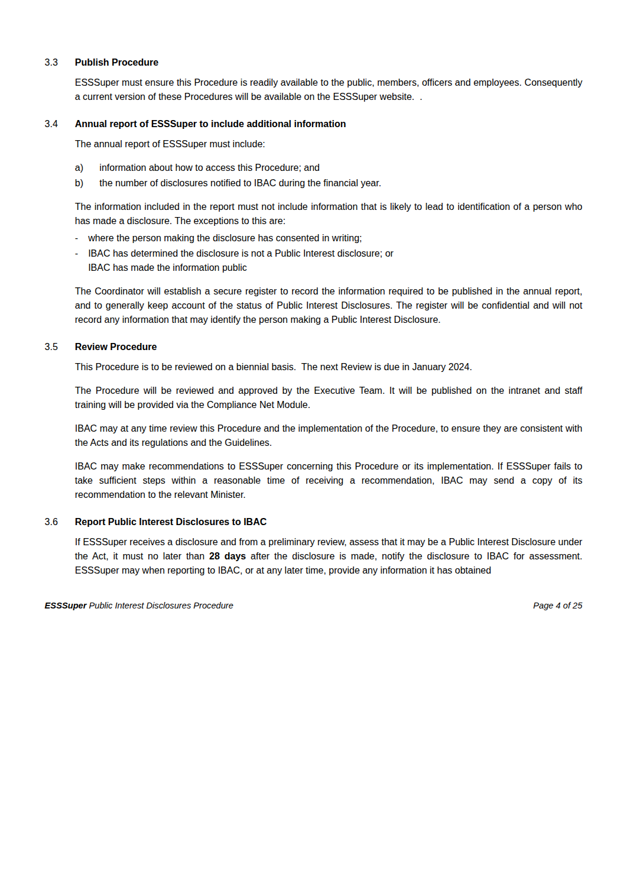3.3 Publish Procedure
ESSSuper must ensure this Procedure is readily available to the public, members, officers and employees. Consequently a current version of these Procedures will be available on the ESSSuper website. .
3.4 Annual report of ESSSuper to include additional information
The annual report of ESSSuper must include:
a) information about how to access this Procedure; and
b) the number of disclosures notified to IBAC during the financial year.
The information included in the report must not include information that is likely to lead to identification of a person who has made a disclosure. The exceptions to this are:
-where the person making the disclosure has consented in writing;
-IBAC has determined the disclosure is not a Public Interest disclosure; or
IBAC has made the information public
The Coordinator will establish a secure register to record the information required to be published in the annual report, and to generally keep account of the status of Public Interest Disclosures. The register will be confidential and will not record any information that may identify the person making a Public Interest Disclosure.
3.5 Review Procedure
This Procedure is to be reviewed on a biennial basis. The next Review is due in January 2024.
The Procedure will be reviewed and approved by the Executive Team. It will be published on the intranet and staff training will be provided via the Compliance Net Module.
IBAC may at any time review this Procedure and the implementation of the Procedure, to ensure they are consistent with the Acts and its regulations and the Guidelines.
IBAC may make recommendations to ESSSuper concerning this Procedure or its implementation. If ESSSuper fails to take sufficient steps within a reasonable time of receiving a recommendation, IBAC may send a copy of its recommendation to the relevant Minister.
3.6 Report Public Interest Disclosures to IBAC
If ESSSuper receives a disclosure and from a preliminary review, assess that it may be a Public Interest Disclosure under the Act, it must no later than 28 days after the disclosure is made, notify the disclosure to IBAC for assessment. ESSSuper may when reporting to IBAC, or at any later time, provide any information it has obtained
ESSSuper Public Interest Disclosures Procedure
Page 4 of 25